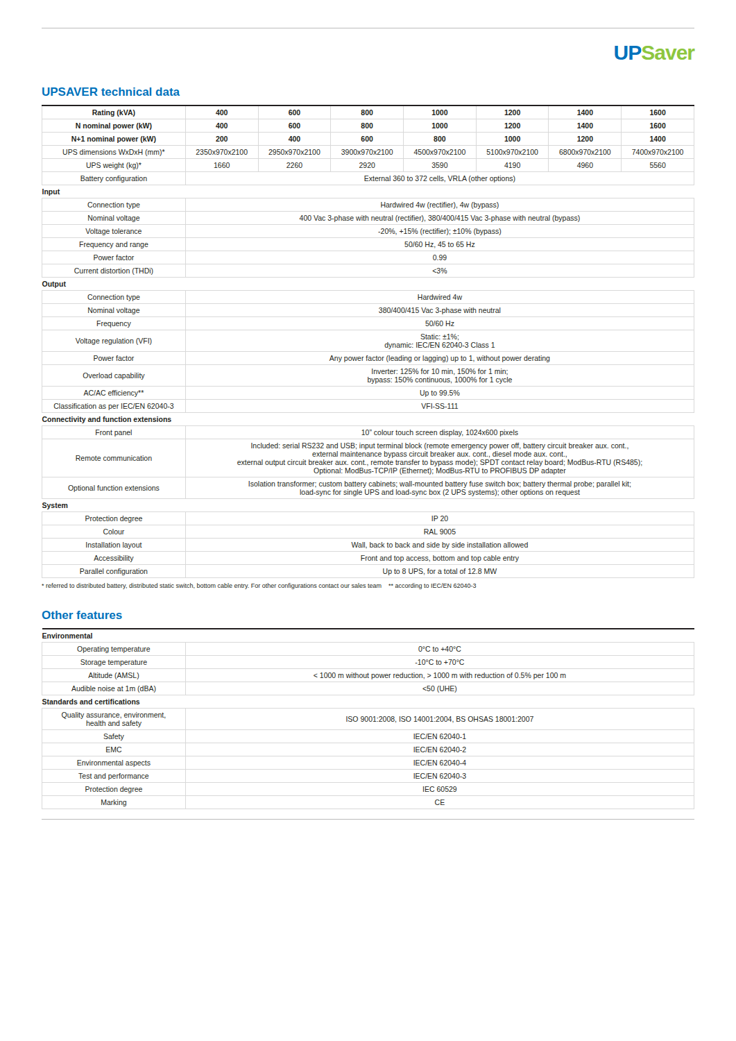UP Saver
UPSAVER technical data
| Rating (kVA) | 400 | 600 | 800 | 1000 | 1200 | 1400 | 1600 |
| --- | --- | --- | --- | --- | --- | --- | --- |
| N nominal power (kW) | 400 | 600 | 800 | 1000 | 1200 | 1400 | 1600 |
| N+1 nominal power (kW) | 200 | 400 | 600 | 800 | 1000 | 1200 | 1400 |
| UPS dimensions WxDxH (mm)* | 2350x970x2100 | 2950x970x2100 | 3900x970x2100 | 4500x970x2100 | 5100x970x2100 | 6800x970x2100 | 7400x970x2100 |
| UPS weight (kg)* | 1660 | 2260 | 2920 | 3590 | 4190 | 4960 | 5560 |
| Battery configuration | External 360 to 372 cells, VRLA (other options) |
| Input |
| Connection type | Hardwired 4w (rectifier), 4w (bypass) |
| Nominal voltage | 400 Vac 3-phase with neutral (rectifier), 380/400/415 Vac 3-phase with neutral (bypass) |
| Voltage tolerance | -20%, +15% (rectifier); ±10% (bypass) |
| Frequency and range | 50/60 Hz, 45 to 65 Hz |
| Power factor | 0.99 |
| Current distortion (THDi) | <3% |
| Output |
| Connection type | Hardwired 4w |
| Nominal voltage | 380/400/415 Vac 3-phase with neutral |
| Frequency | 50/60 Hz |
| Voltage regulation (VFI) | Static: ±1%; dynamic: IEC/EN 62040-3 Class 1 |
| Power factor | Any power factor (leading or lagging) up to 1, without power derating |
| Overload capability | Inverter: 125% for 10 min, 150% for 1 min; bypass: 150% continuous, 1000% for 1 cycle |
| AC/AC efficiency** | Up to 99.5% |
| Classification as per IEC/EN 62040-3 | VFI-SS-111 |
| Connectivity and function extensions |
| Front panel | 10” colour touch screen display, 1024x600 pixels |
| Remote communication | Included: serial RS232 and USB; input terminal block (remote emergency power off, battery circuit breaker aux. cont., external maintenance bypass circuit breaker aux. cont., diesel mode aux. cont., external output circuit breaker aux. cont., remote transfer to bypass mode); SPDT contact relay board; ModBus-RTU (RS485); Optional: ModBus-TCP/IP (Ethernet); ModBus-RTU to PROFIBUS DP adapter |
| Optional function extensions | Isolation transformer; custom battery cabinets; wall-mounted battery fuse switch box; battery thermal probe; parallel kit; load-sync for single UPS and load-sync box (2 UPS systems); other options on request |
| System |
| Protection degree | IP 20 |
| Colour | RAL 9005 |
| Installation layout | Wall, back to back and side by side installation allowed |
| Accessibility | Front and top access, bottom and top cable entry |
| Parallel configuration | Up to 8 UPS, for a total of 12.8 MW |
* referred to distributed battery, distributed static switch, bottom cable entry. For other configurations contact our sales team ** according to IEC/EN 62040-3
Other features
| Environmental |
| Operating temperature | 0°C to +40°C |
| Storage temperature | -10°C to +70°C |
| Altitude (AMSL) | < 1000 m without power reduction, > 1000 m with reduction of 0.5% per 100 m |
| Audible noise at 1m (dBA) | <50 (UHE) |
| Standards and certifications |
| Quality assurance, environment, health and safety | ISO 9001:2008, ISO 14001:2004, BS OHSAS 18001:2007 |
| Safety | IEC/EN 62040-1 |
| EMC | IEC/EN 62040-2 |
| Environmental aspects | IEC/EN 62040-4 |
| Test and performance | IEC/EN 62040-3 |
| Protection degree | IEC 60529 |
| Marking | CE |